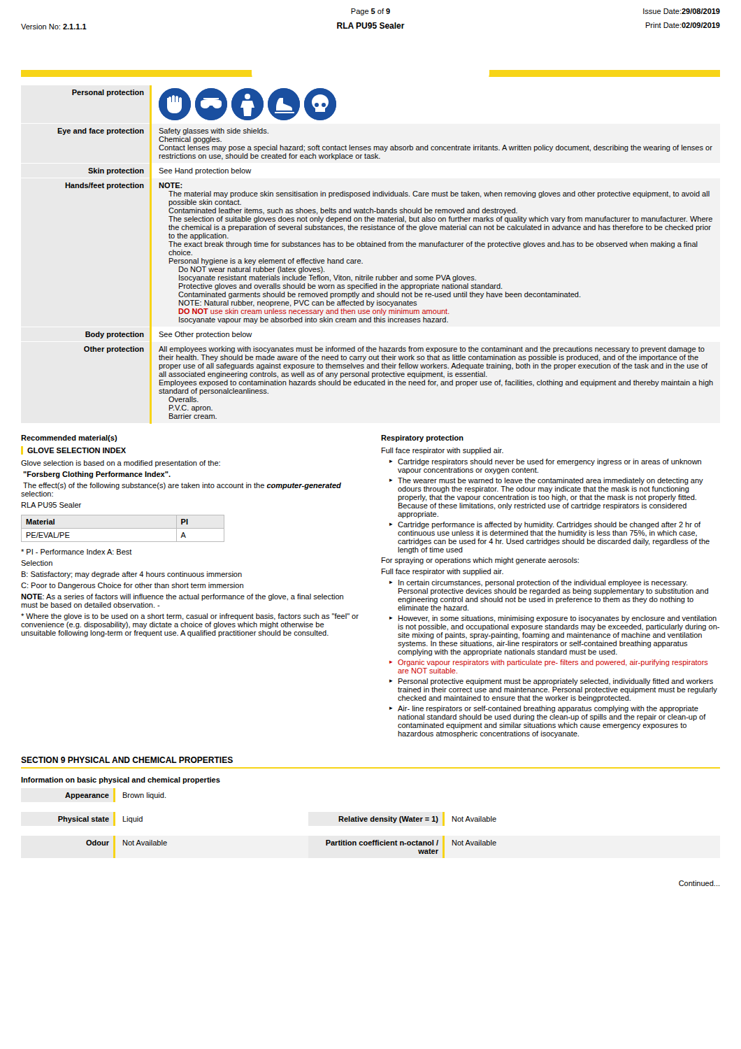Page 5 of 9
Version No: 2.1.1.1
RLA PU95 Sealer
Issue Date:29/08/2019
Print Date:02/09/2019
| Personal protection | |
| Eye and face protection | Safety glasses with side shields. Chemical goggles. Contact lenses may pose a special hazard; soft contact lenses may absorb and concentrate irritants. A written policy document, describing the wearing of lenses or restrictions on use, should be created for each workplace or task. |
| Skin protection | See Hand protection below |
| Hands/feet protection | NOTE: The material may produce skin sensitisation in predisposed individuals. Care must be taken, when removing gloves and other protective equipment, to avoid all possible skin contact. Contaminated leather items, such as shoes, belts and watch-bands should be removed and destroyed. The selection of suitable gloves does not only depend on the material, but also on further marks of quality which vary from manufacturer to manufacturer. Where the chemical is a preparation of several substances, the resistance of the glove material can not be calculated in advance and has therefore to be checked prior to the application. The exact break through time for substances has to be obtained from the manufacturer of the protective gloves and.has to be observed when making a final choice. Personal hygiene is a key element of effective hand care. Do NOT wear natural rubber (latex gloves). Isocyanate resistant materials include Teflon, Viton, nitrile rubber and some PVA gloves. Protective gloves and overalls should be worn as specified in the appropriate national standard. Contaminated garments should be removed promptly and should not be re-used until they have been decontaminated. NOTE: Natural rubber, neoprene, PVC can be affected by isocyanates DO NOT use skin cream unless necessary and then use only minimum amount. Isocyanate vapour may be absorbed into skin cream and this increases hazard. |
| Body protection | See Other protection below |
| Other protection | All employees working with isocyanates must be informed of the hazards from exposure to the contaminant and the precautions necessary to prevent damage to their health. They should be made aware of the need to carry out their work so that as little contamination as possible is produced, and of the importance of the proper use of all safeguards against exposure to themselves and their fellow workers. Adequate training, both in the proper execution of the task and in the use of all associated engineering controls, as well as of any personal protective equipment, is essential. Employees exposed to contamination hazards should be educated in the need for, and proper use of, facilities, clothing and equipment and thereby maintain a high standard of personalcleanliness. Overalls. P.V.C. apron. Barrier cream. |
Recommended material(s)
GLOVE SELECTION INDEX
Glove selection is based on a modified presentation of the:
"Forsberg Clothing Performance Index".
The effect(s) of the following substance(s) are taken into account in the computer-generated selection:
RLA PU95 Sealer
| Material | PI |
| --- | --- |
| PE/EVAL/PE | A |
* PI - Performance Index A: Best
Selection
B: Satisfactory; may degrade after 4 hours continuous immersion
C: Poor to Dangerous Choice for other than short term immersion
NOTE: As a series of factors will influence the actual performance of the glove, a final selection must be based on detailed observation. -
* Where the glove is to be used on a short term, casual or infrequent basis, factors such as "feel" or convenience (e.g. disposability), may dictate a choice of gloves which might otherwise be unsuitable following long-term or frequent use. A qualified practitioner should be consulted.
Respiratory protection
Full face respirator with supplied air.
Cartridge respirators should never be used for emergency ingress or in areas of unknown vapour concentrations or oxygen content.
The wearer must be warned to leave the contaminated area immediately on detecting any odours through the respirator. The odour may indicate that the mask is not functioning properly, that the vapour concentration is too high, or that the mask is not properly fitted. Because of these limitations, only restricted use of cartridge respirators is considered appropriate.
Cartridge performance is affected by humidity. Cartridges should be changed after 2 hr of continuous use unless it is determined that the humidity is less than 75%, in which case, cartridges can be used for 4 hr. Used cartridges should be discarded daily, regardless of the length of time used
For spraying or operations which might generate aerosols:
Full face respirator with supplied air.
In certain circumstances, personal protection of the individual employee is necessary. Personal protective devices should be regarded as being supplementary to substitution and engineering control and should not be used in preference to them as they do nothing to eliminate the hazard.
However, in some situations, minimising exposure to isocyanates by enclosure and ventilation is not possible, and occupational exposure standards may be exceeded, particularly during on-site mixing of paints, spray-painting, foaming and maintenance of machine and ventilation systems. In these situations, air-line respirators or self-contained breathing apparatus complying with the appropriate nationals standard must be used.
Organic vapour respirators with particulate pre- filters and powered, air-purifying respirators are NOT suitable.
Personal protective equipment must be appropriately selected, individually fitted and workers trained in their correct use and maintenance. Personal protective equipment must be regularly checked and maintained to ensure that the worker is beingprotected.
Air- line respirators or self-contained breathing apparatus complying with the appropriate national standard should be used during the clean-up of spills and the repair or clean-up of contaminated equipment and similar situations which cause emergency exposures to hazardous atmospheric concentrations of isocyanate.
SECTION 9 PHYSICAL AND CHEMICAL PROPERTIES
Information on basic physical and chemical properties
| Appearance | Brown liquid. |
| Physical state | Liquid | Relative density (Water = 1) | Not Available |
| Odour | Not Available | Partition coefficient n-octanol / water | Not Available |
Continued...